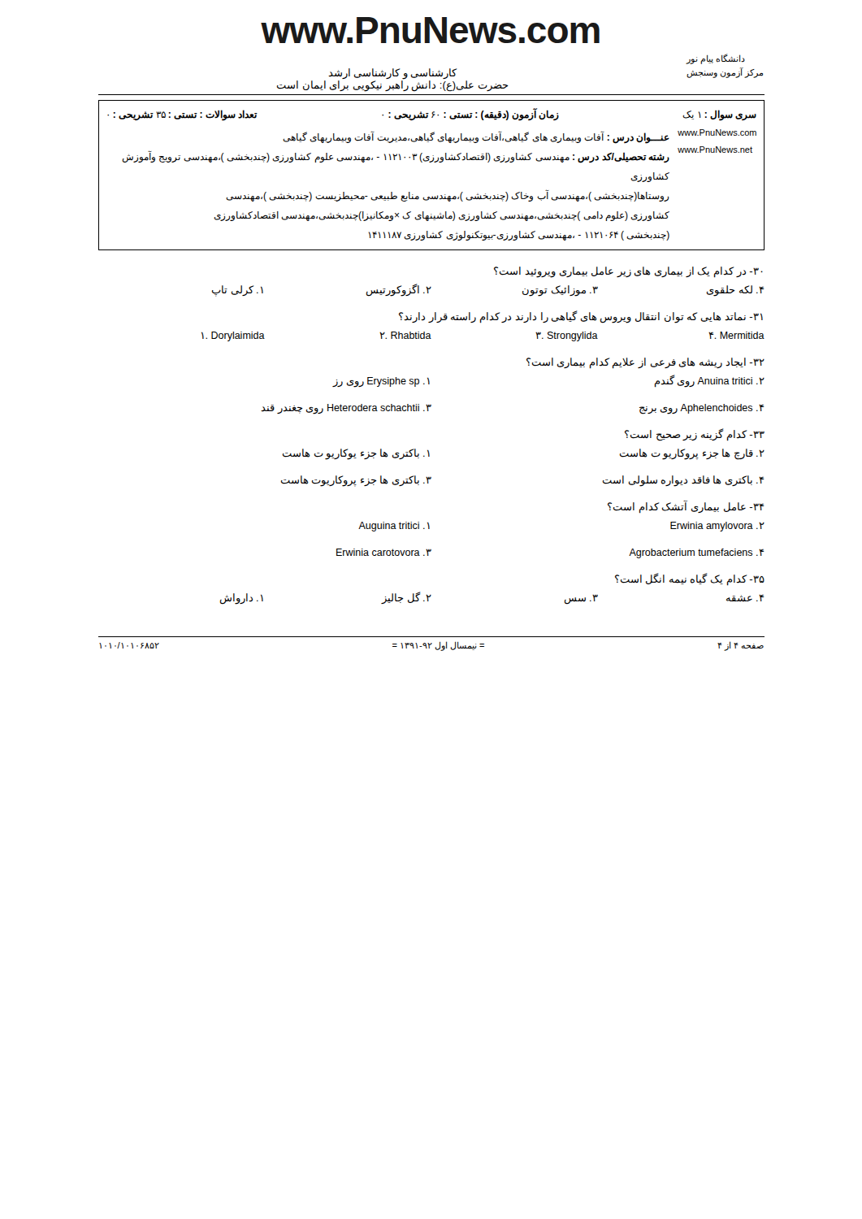www.PnuNews.com
دانشگاه پیام نور
مرکز آزمون وسنجش
کارشناسی و کارشناسی ارشد
حضرت علی(ع): دانش راهبر نیکویی برای ایمان است
سری سوال : ۱ یک
زمان آزمون (دقیقه) : تستی : ۶۰ تشریحی : ۰
تعداد سوالات : تستی : ۳۵ تشریحی : ۰
www.PnuNews.com
www.PnuNews.net
عنـــوان درس : آفات وبیماری های گیاهی،آفات وبیماریهای گیاهی،مدیریت آفات وبیماریهای گیاهی
رشته تحصیلی/کد درس : مهندسی کشاورزی (اقتصادکشاورزی) ۱۱۲۱۰۰۳ - ،مهندسی علوم کشاورزی (چندبخشی )،مهندسی ترویج وآموزش کشاورزی
روستاها(چندبخشی )،مهندسی آب وخاک (چندبخشی )،مهندسی منابع طبیعی -محیطزیست (چندبخشی )،مهندسی
کشاورزی (علوم دامی )چندبخشی،مهندسی کشاورزی (ماشینهای ک ×ومکانیزا)چندبخشی،مهندسی اقتصادکشاورزی
(چندبخشی ) ۱۱۲۱۰۶۴ - ،مهندسی کشاورزی-بیوتکنولوژی کشاورزی ۱۴۱۱۱۸۷
۳۰- در کدام یک از بیماری های زیر عامل بیماری ویروئید است؟
۴. لکه حلقوی
۳. موزائیک توتون
۲. اگزوکورتیس
۱. کرلی تاپ
۳۱- نماتد هایی که توان انتقال ویروس های گیاهی را دارند در کدام راسته قرار دارند؟
Mermitida .۴
Strongylida .۳
Rhabtida .۲
Dorylaimida .۱
۳۲- ایجاد ریشه های فرعی از علایم کدام بیماری است؟
۲. Anuina tritici روی گندم
۱. Erysiphe sp روی رز
۴. Aphelenchoides روی برنج
۳. Heterodera schachtii روی چغندر قند
۳۳- کدام گزینه زیر صحیح است؟
۲. قارچ ها جزء پروکاریو ت هاست
۱. باکتری ها جزء یوکاریو ت هاست
۴. باکتری ها فاقد دیواره سلولی است
۳. باکتری ها جزء پروکاریوت هاست
۳۴- عامل بیماری آتشک کدام است؟
۲. Erwinia amylovora
۱. Auguina tritici
۴. Agrobacterium tumefaciens
۳. Erwinia carotovora
۳۵- کدام یک گیاه نیمه انگل است؟
۴. عشقه
۳. سس
۲. گل جالیز
۱. دارواش
صفحه ۴ از ۴
= نیمسال اول ۹۲-۱۳۹۱ =
۱۰۱۰/۱۰۱۰۶۸۵۲